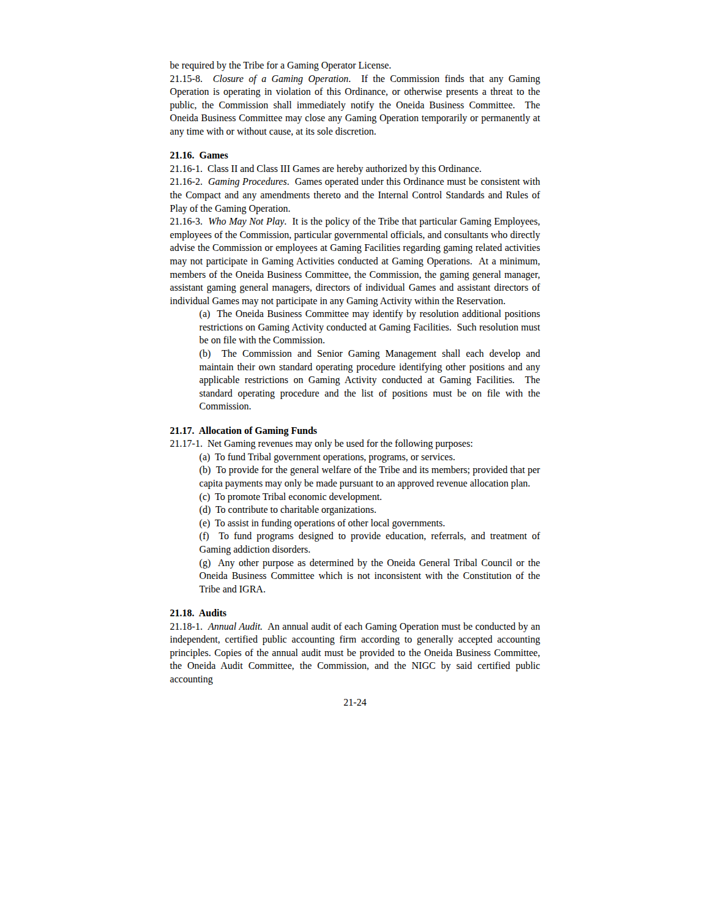be required by the Tribe for a Gaming Operator License.
21.15-8. Closure of a Gaming Operation. If the Commission finds that any Gaming Operation is operating in violation of this Ordinance, or otherwise presents a threat to the public, the Commission shall immediately notify the Oneida Business Committee. The Oneida Business Committee may close any Gaming Operation temporarily or permanently at any time with or without cause, at its sole discretion.
21.16. Games
21.16-1. Class II and Class III Games are hereby authorized by this Ordinance.
21.16-2. Gaming Procedures. Games operated under this Ordinance must be consistent with the Compact and any amendments thereto and the Internal Control Standards and Rules of Play of the Gaming Operation.
21.16-3. Who May Not Play. It is the policy of the Tribe that particular Gaming Employees, employees of the Commission, particular governmental officials, and consultants who directly advise the Commission or employees at Gaming Facilities regarding gaming related activities may not participate in Gaming Activities conducted at Gaming Operations. At a minimum, members of the Oneida Business Committee, the Commission, the gaming general manager, assistant gaming general managers, directors of individual Games and assistant directors of individual Games may not participate in any Gaming Activity within the Reservation.
(a) The Oneida Business Committee may identify by resolution additional positions restrictions on Gaming Activity conducted at Gaming Facilities. Such resolution must be on file with the Commission.
(b) The Commission and Senior Gaming Management shall each develop and maintain their own standard operating procedure identifying other positions and any applicable restrictions on Gaming Activity conducted at Gaming Facilities. The standard operating procedure and the list of positions must be on file with the Commission.
21.17. Allocation of Gaming Funds
21.17-1. Net Gaming revenues may only be used for the following purposes:
(a) To fund Tribal government operations, programs, or services.
(b) To provide for the general welfare of the Tribe and its members; provided that per capita payments may only be made pursuant to an approved revenue allocation plan.
(c) To promote Tribal economic development.
(d) To contribute to charitable organizations.
(e) To assist in funding operations of other local governments.
(f) To fund programs designed to provide education, referrals, and treatment of Gaming addiction disorders.
(g) Any other purpose as determined by the Oneida General Tribal Council or the Oneida Business Committee which is not inconsistent with the Constitution of the Tribe and IGRA.
21.18. Audits
21.18-1. Annual Audit. An annual audit of each Gaming Operation must be conducted by an independent, certified public accounting firm according to generally accepted accounting principles. Copies of the annual audit must be provided to the Oneida Business Committee, the Oneida Audit Committee, the Commission, and the NIGC by said certified public accounting
21-24